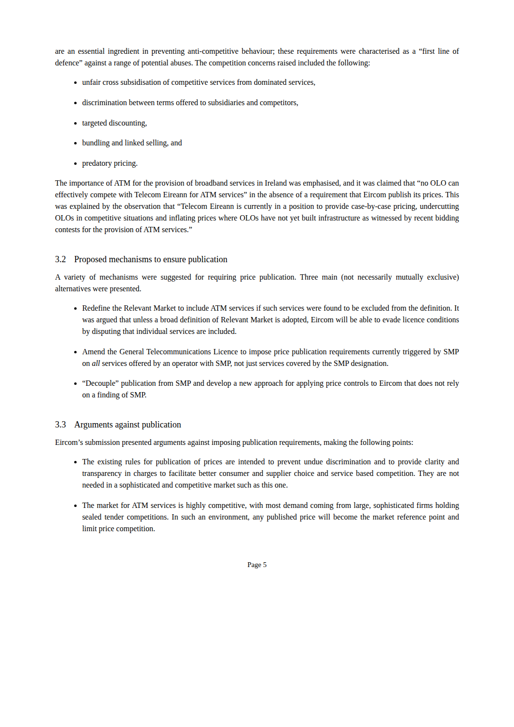are an essential ingredient in preventing anti-competitive behaviour; these requirements were characterised as a “first line of defence” against a range of potential abuses. The competition concerns raised included the following:
unfair cross subsidisation of competitive services from dominated services,
discrimination between terms offered to subsidiaries and competitors,
targeted discounting,
bundling and linked selling, and
predatory pricing.
The importance of ATM for the provision of broadband services in Ireland was emphasised, and it was claimed that “no OLO can effectively compete with Telecom Eireann for ATM services” in the absence of a requirement that Eircom publish its prices. This was explained by the observation that “Telecom Eireann is currently in a position to provide case-by-case pricing, undercutting OLOs in competitive situations and inflating prices where OLOs have not yet built infrastructure as witnessed by recent bidding contests for the provision of ATM services.”
3.2 Proposed mechanisms to ensure publication
A variety of mechanisms were suggested for requiring price publication. Three main (not necessarily mutually exclusive) alternatives were presented.
Redefine the Relevant Market to include ATM services if such services were found to be excluded from the definition. It was argued that unless a broad definition of Relevant Market is adopted, Eircom will be able to evade licence conditions by disputing that individual services are included.
Amend the General Telecommunications Licence to impose price publication requirements currently triggered by SMP on all services offered by an operator with SMP, not just services covered by the SMP designation.
“Decouple” publication from SMP and develop a new approach for applying price controls to Eircom that does not rely on a finding of SMP.
3.3 Arguments against publication
Eircom’s submission presented arguments against imposing publication requirements, making the following points:
The existing rules for publication of prices are intended to prevent undue discrimination and to provide clarity and transparency in charges to facilitate better consumer and supplier choice and service based competition. They are not needed in a sophisticated and competitive market such as this one.
The market for ATM services is highly competitive, with most demand coming from large, sophisticated firms holding sealed tender competitions. In such an environment, any published price will become the market reference point and limit price competition.
Page 5